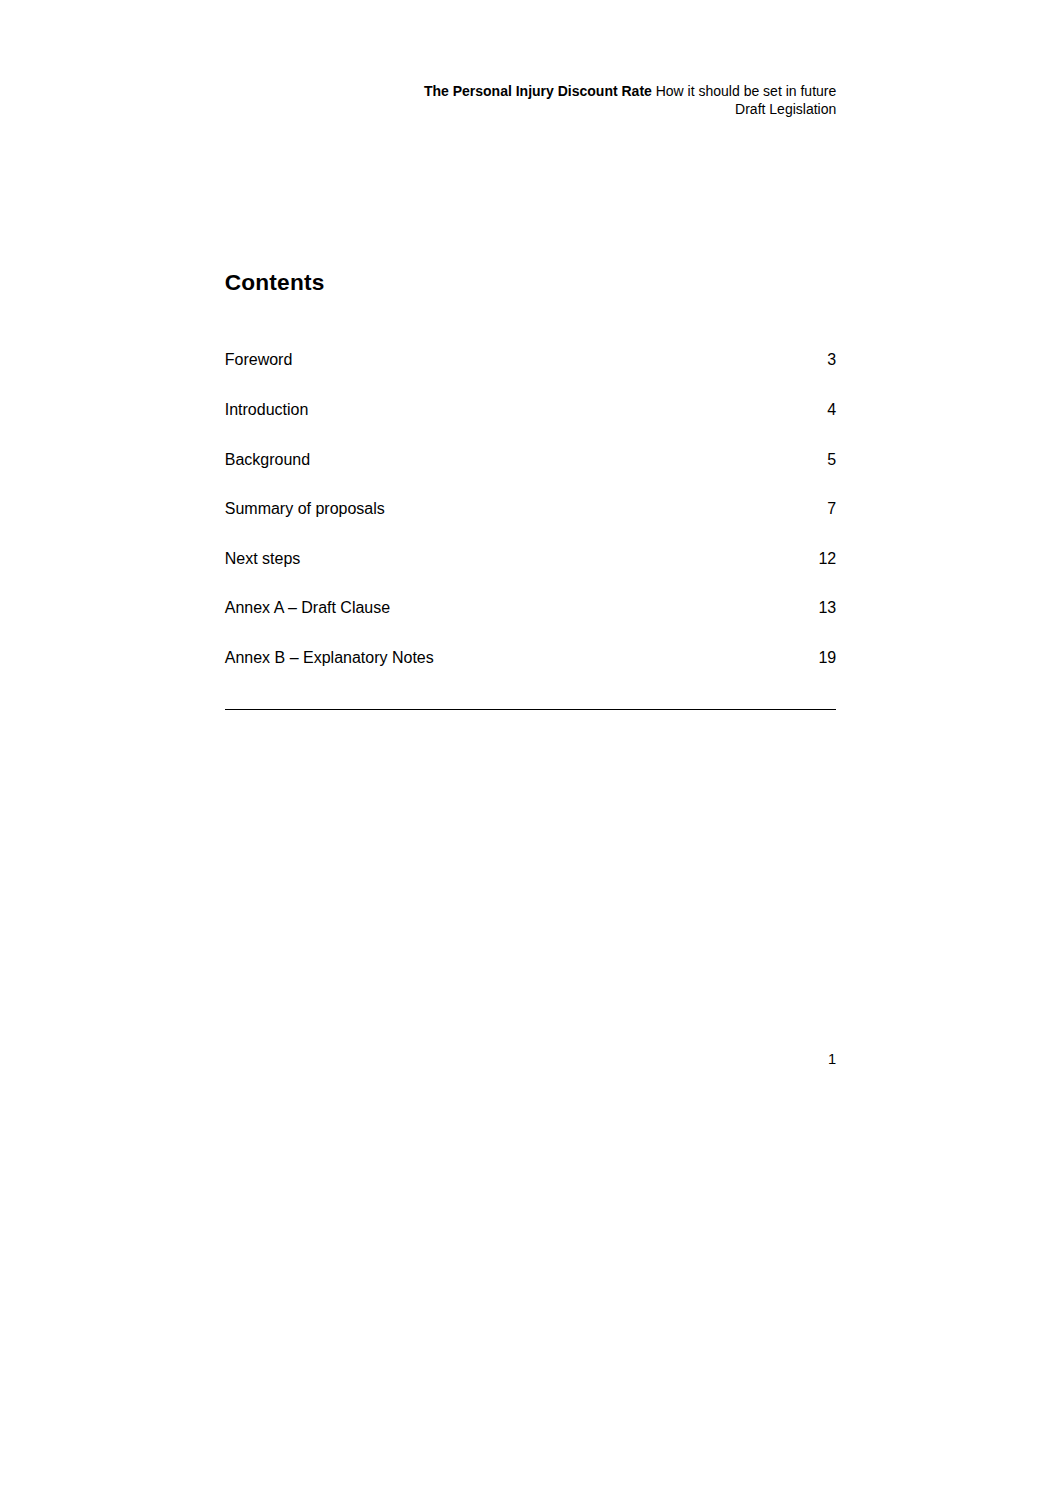The Personal Injury Discount Rate How it should be set in future
Draft Legislation
Contents
Foreword 3
Introduction 4
Background 5
Summary of proposals 7
Next steps 12
Annex A – Draft Clause 13
Annex B – Explanatory Notes 19
1